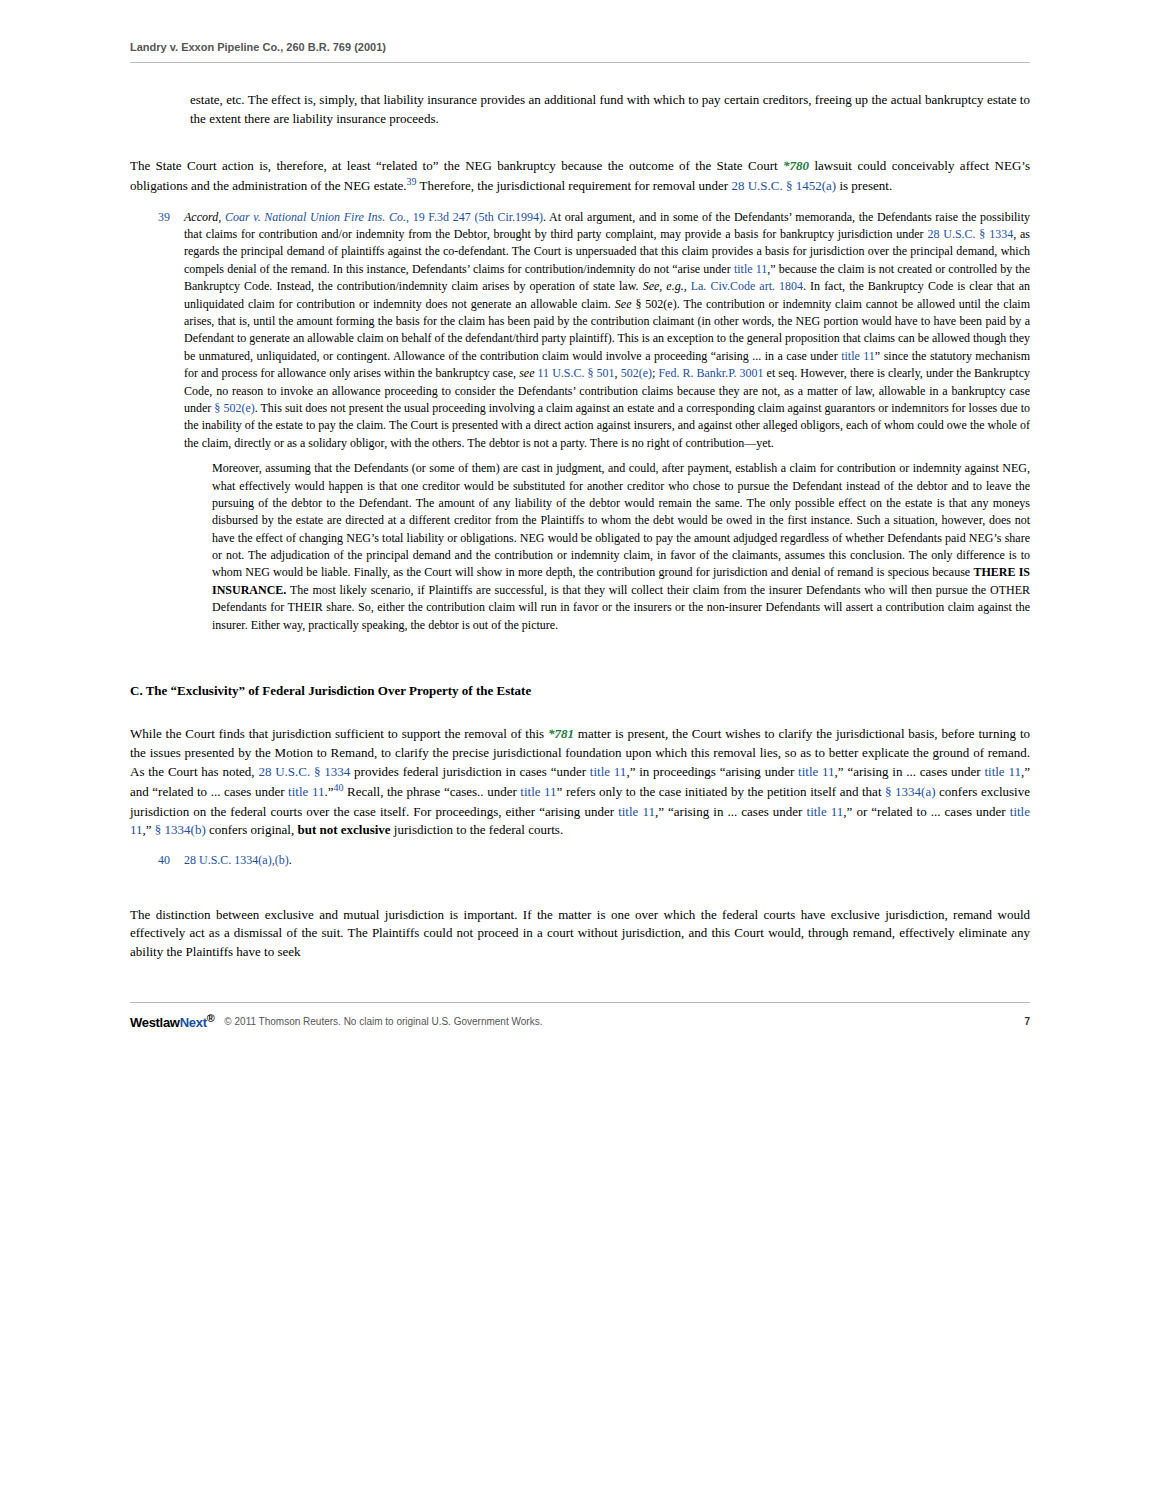Landry v. Exxon Pipeline Co., 260 B.R. 769 (2001)
estate, etc. The effect is, simply, that liability insurance provides an additional fund with which to pay certain creditors, freeing up the actual bankruptcy estate to the extent there are liability insurance proceeds.
The State Court action is, therefore, at least “related to” the NEG bankruptcy because the outcome of the State Court *780 lawsuit could conceivably affect NEG’s obligations and the administration of the NEG estate.39 Therefore, the jurisdictional requirement for removal under 28 U.S.C. § 1452(a) is present.
39
Accord, Coar v. National Union Fire Ins. Co., 19 F.3d 247 (5th Cir.1994). At oral argument, and in some of the Defendants’ memoranda, the Defendants raise the possibility that claims for contribution and/or indemnity from the Debtor, brought by third party complaint, may provide a basis for bankruptcy jurisdiction under 28 U.S.C. § 1334, as regards the principal demand of plaintiffs against the co-defendant. The Court is unpersuaded that this claim provides a basis for jurisdiction over the principal demand, which compels denial of the remand. In this instance, Defendants’ claims for contribution/indemnity do not “arise under title 11,” because the claim is not created or controlled by the Bankruptcy Code. Instead, the contribution/indemnity claim arises by operation of state law. See, e.g., La. Civ.Code art. 1804. In fact, the Bankruptcy Code is clear that an unliquidated claim for contribution or indemnity does not generate an allowable claim. See § 502(e). The contribution or indemnity claim cannot be allowed until the claim arises, that is, until the amount forming the basis for the claim has been paid by the contribution claimant (in other words, the NEG portion would have to have been paid by a Defendant to generate an allowable claim on behalf of the defendant/third party plaintiff). This is an exception to the general proposition that claims can be allowed though they be unmatured, unliquidated, or contingent. Allowance of the contribution claim would involve a proceeding “arising ... in a case under title 11” since the statutory mechanism for and process for allowance only arises within the bankruptcy case, see 11 U.S.C. § 501, 502(e); Fed. R. Bankr.P. 3001 et seq. However, there is clearly, under the Bankruptcy Code, no reason to invoke an allowance proceeding to consider the Defendants’ contribution claims because they are not, as a matter of law, allowable in a bankruptcy case under § 502(e). This suit does not present the usual proceeding involving a claim against an estate and a corresponding claim against guarantors or indemnitors for losses due to the inability of the estate to pay the claim. The Court is presented with a direct action against insurers, and against other alleged obligors, each of whom could owe the whole of the claim, directly or as a solidary obligor, with the others. The debtor is not a party. There is no right of contribution—yet.
Moreover, assuming that the Defendants (or some of them) are cast in judgment, and could, after payment, establish a claim for contribution or indemnity against NEG, what effectively would happen is that one creditor would be substituted for another creditor who chose to pursue the Defendant instead of the debtor and to leave the pursuing of the debtor to the Defendant. The amount of any liability of the debtor would remain the same. The only possible effect on the estate is that any moneys disbursed by the estate are directed at a different creditor from the Plaintiffs to whom the debt would be owed in the first instance. Such a situation, however, does not have the effect of changing NEG’s total liability or obligations. NEG would be obligated to pay the amount adjudged regardless of whether Defendants paid NEG’s share or not. The adjudication of the principal demand and the contribution or indemnity claim, in favor of the claimants, assumes this conclusion. The only difference is to whom NEG would be liable. Finally, as the Court will show in more depth, the contribution ground for jurisdiction and denial of remand is specious because THERE IS INSURANCE. The most likely scenario, if Plaintiffs are successful, is that they will collect their claim from the insurer Defendants who will then pursue the OTHER Defendants for THEIR share. So, either the contribution claim will run in favor or the insurers or the non-insurer Defendants will assert a contribution claim against the insurer. Either way, practically speaking, the debtor is out of the picture.
C. The “Exclusivity” of Federal Jurisdiction Over Property of the Estate
While the Court finds that jurisdiction sufficient to support the removal of this *781 matter is present, the Court wishes to clarify the jurisdictional basis, before turning to the issues presented by the Motion to Remand, to clarify the precise jurisdictional foundation upon which this removal lies, so as to better explicate the ground of remand. As the Court has noted, 28 U.S.C. § 1334 provides federal jurisdiction in cases “under title 11,” in proceedings “arising under title 11,” “arising in ... cases under title 11,” and “related to ... cases under title 11.”40 Recall, the phrase “cases.. under title 11” refers only to the case initiated by the petition itself and that § 1334(a) confers exclusive jurisdiction on the federal courts over the case itself. For proceedings, either “arising under title 11,” “arising in ... cases under title 11,” or “related to ... cases under title 11,” § 1334(b) confers original, but not exclusive jurisdiction to the federal courts.
40
28 U.S.C. 1334(a),(b).
The distinction between exclusive and mutual jurisdiction is important. If the matter is one over which the federal courts have exclusive jurisdiction, remand would effectively act as a dismissal of the suit. The Plaintiffs could not proceed in a court without jurisdiction, and this Court would, through remand, effectively eliminate any ability the Plaintiffs have to seek
WestlawNext® © 2011 Thomson Reuters. No claim to original U.S. Government Works. 7